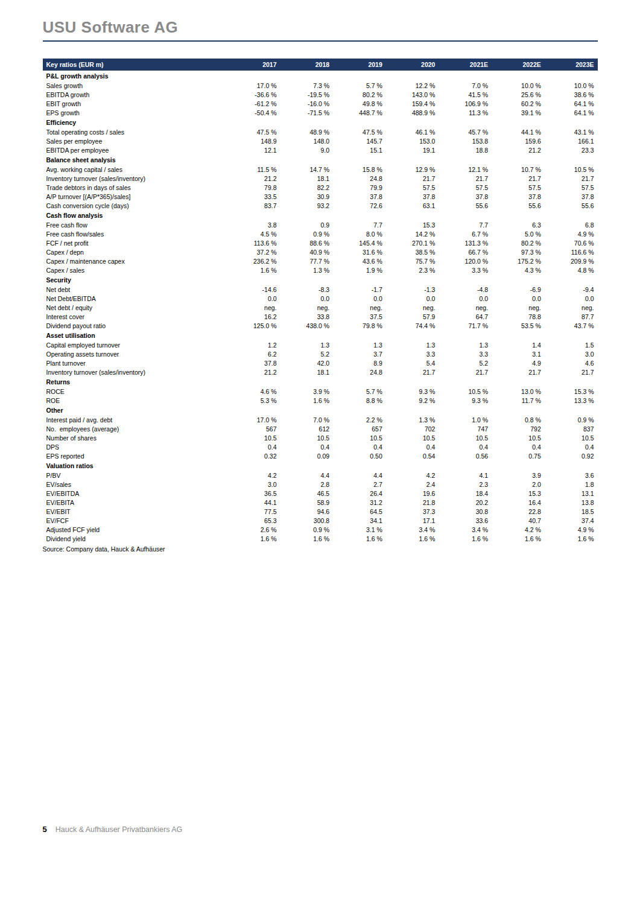USU Software AG
| Key ratios (EUR m) | 2017 | 2018 | 2019 | 2020 | 2021E | 2022E | 2023E |
| --- | --- | --- | --- | --- | --- | --- | --- |
| P&L growth analysis | | | | | | | |
| Sales growth | 17.0 % | 7.3 % | 5.7 % | 12.2 % | 7.0 % | 10.0 % | 10.0 % |
| EBITDA growth | -36.6 % | -19.5 % | 80.2 % | 143.0 % | 41.5 % | 25.6 % | 38.6 % |
| EBIT growth | -61.2 % | -16.0 % | 49.8 % | 159.4 % | 106.9 % | 60.2 % | 64.1 % |
| EPS growth | -50.4 % | -71.5 % | 448.7 % | 488.9 % | 11.3 % | 39.1 % | 64.1 % |
| Efficiency | | | | | | | |
| Total operating costs / sales | 47.5 % | 48.9 % | 47.5 % | 46.1 % | 45.7 % | 44.1 % | 43.1 % |
| Sales per employee | 148.9 | 148.0 | 145.7 | 153.0 | 153.8 | 159.6 | 166.1 |
| EBITDA per employee | 12.1 | 9.0 | 15.1 | 19.1 | 18.8 | 21.2 | 23.3 |
| Balance sheet analysis | | | | | | | |
| Avg. working capital / sales | 11.5 % | 14.7 % | 15.8 % | 12.9 % | 12.1 % | 10.7 % | 10.5 % |
| Inventory turnover (sales/inventory) | 21.2 | 18.1 | 24.8 | 21.7 | 21.7 | 21.7 | 21.7 |
| Trade debtors in days of sales | 79.8 | 82.2 | 79.9 | 57.5 | 57.5 | 57.5 | 57.5 |
| A/P turnover [(A/P*365)/sales] | 33.5 | 30.9 | 37.8 | 37.8 | 37.8 | 37.8 | 37.8 |
| Cash conversion cycle (days) | 83.7 | 93.2 | 72.6 | 63.1 | 55.6 | 55.6 | 55.6 |
| Cash flow analysis | | | | | | | |
| Free cash flow | 3.8 | 0.9 | 7.7 | 15.3 | 7.7 | 6.3 | 6.8 |
| Free cash flow/sales | 4.5 % | 0.9 % | 8.0 % | 14.2 % | 6.7 % | 5.0 % | 4.9 % |
| FCF / net profit | 113.6 % | 88.6 % | 145.4 % | 270.1 % | 131.3 % | 80.2 % | 70.6 % |
| Capex / depn | 37.2 % | 40.9 % | 31.6 % | 38.5 % | 66.7 % | 97.3 % | 116.6 % |
| Capex / maintenance capex | 236.2 % | 77.7 % | 43.6 % | 75.7 % | 120.0 % | 175.2 % | 209.9 % |
| Capex / sales | 1.6 % | 1.3 % | 1.9 % | 2.3 % | 3.3 % | 4.3 % | 4.8 % |
| Security | | | | | | | |
| Net debt | -14.6 | -8.3 | -1.7 | -1.3 | -4.8 | -6.9 | -9.4 |
| Net Debt/EBITDA | 0.0 | 0.0 | 0.0 | 0.0 | 0.0 | 0.0 | 0.0 |
| Net debt / equity | neg. | neg. | neg. | neg. | neg. | neg. | neg. |
| Interest cover | 16.2 | 33.8 | 37.5 | 57.9 | 64.7 | 78.8 | 87.7 |
| Dividend payout ratio | 125.0 % | 438.0 % | 79.8 % | 74.4 % | 71.7 % | 53.5 % | 43.7 % |
| Asset utilisation | | | | | | | |
| Capital employed turnover | 1.2 | 1.3 | 1.3 | 1.3 | 1.3 | 1.4 | 1.5 |
| Operating assets turnover | 6.2 | 5.2 | 3.7 | 3.3 | 3.3 | 3.1 | 3.0 |
| Plant turnover | 37.8 | 42.0 | 8.9 | 5.4 | 5.2 | 4.9 | 4.6 |
| Inventory turnover (sales/inventory) | 21.2 | 18.1 | 24.8 | 21.7 | 21.7 | 21.7 | 21.7 |
| Returns | | | | | | | |
| ROCE | 4.6 % | 3.9 % | 5.7 % | 9.3 % | 10.5 % | 13.0 % | 15.3 % |
| ROE | 5.3 % | 1.6 % | 8.8 % | 9.2 % | 9.3 % | 11.7 % | 13.3 % |
| Other | | | | | | | |
| Interest paid / avg. debt | 17.0 % | 7.0 % | 2.2 % | 1.3 % | 1.0 % | 0.8 % | 0.9 % |
| No. employees (average) | 567 | 612 | 657 | 702 | 747 | 792 | 837 |
| Number of shares | 10.5 | 10.5 | 10.5 | 10.5 | 10.5 | 10.5 | 10.5 |
| DPS | 0.4 | 0.4 | 0.4 | 0.4 | 0.4 | 0.4 | 0.4 |
| EPS reported | 0.32 | 0.09 | 0.50 | 0.54 | 0.56 | 0.75 | 0.92 |
| Valuation ratios | | | | | | | |
| P/BV | 4.2 | 4.4 | 4.4 | 4.2 | 4.1 | 3.9 | 3.6 |
| EV/sales | 3.0 | 2.8 | 2.7 | 2.4 | 2.3 | 2.0 | 1.8 |
| EV/EBITDA | 36.5 | 46.5 | 26.4 | 19.6 | 18.4 | 15.3 | 13.1 |
| EV/EBITA | 44.1 | 58.9 | 31.2 | 21.8 | 20.2 | 16.4 | 13.8 |
| EV/EBIT | 77.5 | 94.6 | 64.5 | 37.3 | 30.8 | 22.8 | 18.5 |
| EV/FCF | 65.3 | 300.8 | 34.1 | 17.1 | 33.6 | 40.7 | 37.4 |
| Adjusted FCF yield | 2.6 % | 0.9 % | 3.1 % | 3.4 % | 3.4 % | 4.2 % | 4.9 % |
| Dividend yield | 1.6 % | 1.6 % | 1.6 % | 1.6 % | 1.6 % | 1.6 % | 1.6 % |
Source: Company data, Hauck & Aufhäuser
5 Hauck & Aufhäuser Privatbankiers AG